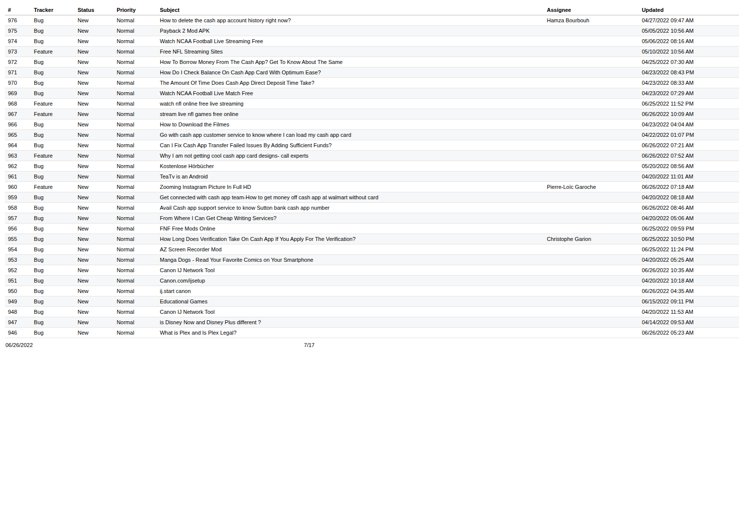| # | Tracker | Status | Priority | Subject | Assignee | Updated |
| --- | --- | --- | --- | --- | --- | --- |
| 976 | Bug | New | Normal | How to delete the cash app account history right now? | Hamza Bourbouh | 04/27/2022 09:47 AM |
| 975 | Bug | New | Normal | Payback 2 Mod APK | | 05/05/2022 10:56 AM |
| 974 | Bug | New | Normal | Watch NCAA Football Live Streaming Free | | 05/06/2022 08:16 AM |
| 973 | Feature | New | Normal | Free NFL Streaming Sites | | 05/10/2022 10:56 AM |
| 972 | Bug | New | Normal | How To Borrow Money From The Cash App? Get To Know About The Same | | 04/25/2022 07:30 AM |
| 971 | Bug | New | Normal | How Do I Check Balance On Cash App Card With Optimum Ease? | | 04/23/2022 08:43 PM |
| 970 | Bug | New | Normal | The Amount Of Time Does Cash App Direct Deposit Time Take? | | 04/23/2022 08:33 AM |
| 969 | Bug | New | Normal | Watch NCAA Football Live Match Free | | 04/23/2022 07:29 AM |
| 968 | Feature | New | Normal | watch nfl online free live streaming | | 06/25/2022 11:52 PM |
| 967 | Feature | New | Normal | stream live nfl games free online | | 06/26/2022 10:09 AM |
| 966 | Bug | New | Normal | How to Download the Filmes | | 04/23/2022 04:04 AM |
| 965 | Bug | New | Normal | Go with cash app customer service to know where I can load my cash app card | | 04/22/2022 01:07 PM |
| 964 | Bug | New | Normal | Can I Fix Cash App Transfer Failed Issues By Adding Sufficient Funds? | | 06/26/2022 07:21 AM |
| 963 | Feature | New | Normal | Why I am not getting cool cash app card designs- call experts | | 06/26/2022 07:52 AM |
| 962 | Bug | New | Normal | Kostenlose Hörbücher | | 05/20/2022 08:56 AM |
| 961 | Bug | New | Normal | TeaTv is an Android | | 04/20/2022 11:01 AM |
| 960 | Feature | New | Normal | Zooming Instagram Picture In Full HD | Pierre-Loïc Garoche | 06/26/2022 07:18 AM |
| 959 | Bug | New | Normal | Get connected with cash app team-How to get money off cash app at walmart without card | | 04/20/2022 08:18 AM |
| 958 | Bug | New | Normal | Avail Cash app support service to know Sutton bank cash app number | | 06/26/2022 08:46 AM |
| 957 | Bug | New | Normal | From Where I Can Get Cheap Writing Services? | | 04/20/2022 05:06 AM |
| 956 | Bug | New | Normal | FNF Free Mods Online | | 06/25/2022 09:59 PM |
| 955 | Bug | New | Normal | How Long Does Verification Take On Cash App If You Apply For The Verification? | Christophe Garion | 06/25/2022 10:50 PM |
| 954 | Bug | New | Normal | AZ Screen Recorder Mod | | 06/25/2022 11:24 PM |
| 953 | Bug | New | Normal | Manga Dogs - Read Your Favorite Comics on Your Smartphone | | 04/20/2022 05:25 AM |
| 952 | Bug | New | Normal | Canon IJ Network Tool | | 06/26/2022 10:35 AM |
| 951 | Bug | New | Normal | Canon.com/ijsetup | | 04/20/2022 10:18 AM |
| 950 | Bug | New | Normal | ij.start canon | | 06/26/2022 04:35 AM |
| 949 | Bug | New | Normal | Educational Games | | 06/15/2022 09:11 PM |
| 948 | Bug | New | Normal | Canon IJ Network Tool | | 04/20/2022 11:53 AM |
| 947 | Bug | New | Normal | is Disney Now and Disney Plus different ? | | 04/14/2022 09:53 AM |
| 946 | Bug | New | Normal | What is Plex and Is Plex Legal? | | 06/26/2022 05:23 AM |
| 06/26/2022 | 7/17 | |